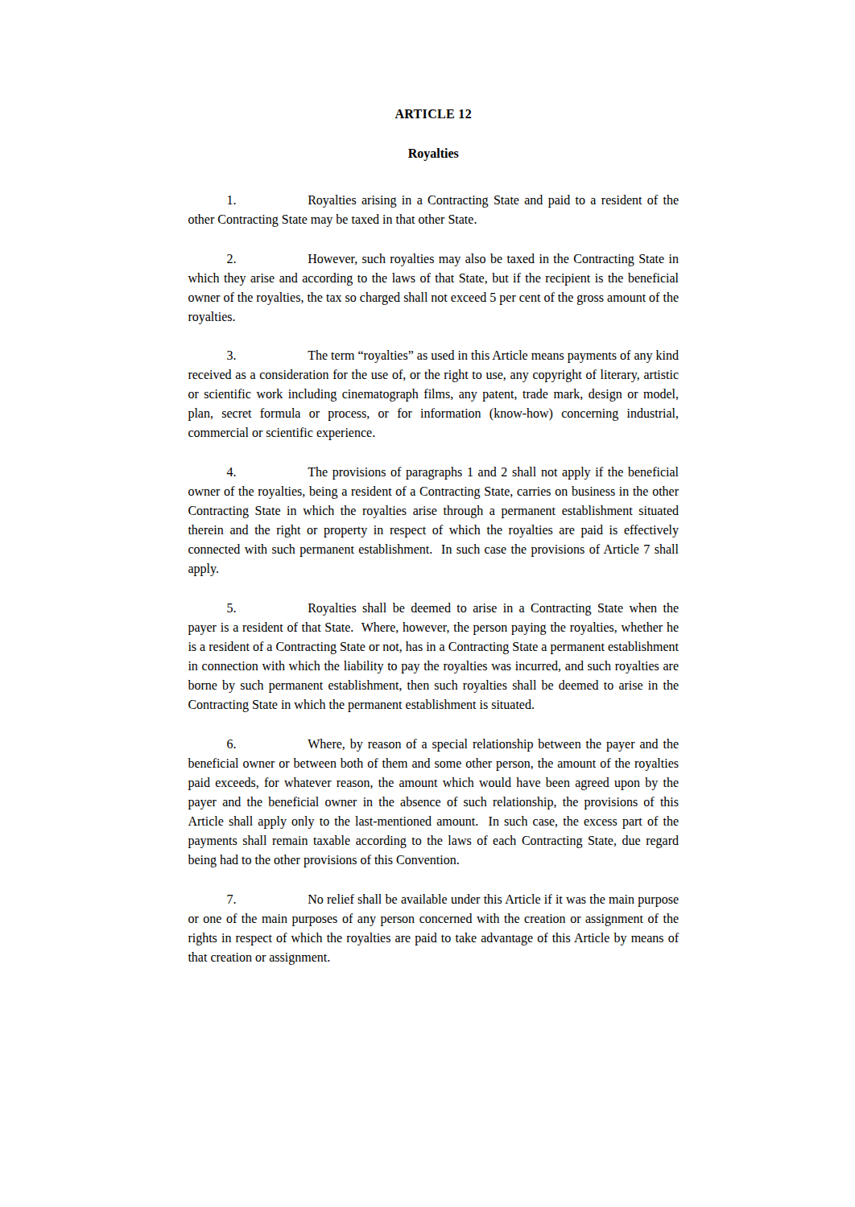ARTICLE 12
Royalties
Royalties arising in a Contracting State and paid to a resident of the other Contracting State may be taxed in that other State.
However, such royalties may also be taxed in the Contracting State in which they arise and according to the laws of that State, but if the recipient is the beneficial owner of the royalties, the tax so charged shall not exceed 5 per cent of the gross amount of the royalties.
The term “royalties” as used in this Article means payments of any kind received as a consideration for the use of, or the right to use, any copyright of literary, artistic or scientific work including cinematograph films, any patent, trade mark, design or model, plan, secret formula or process, or for information (know-how) concerning industrial, commercial or scientific experience.
The provisions of paragraphs 1 and 2 shall not apply if the beneficial owner of the royalties, being a resident of a Contracting State, carries on business in the other Contracting State in which the royalties arise through a permanent establishment situated therein and the right or property in respect of which the royalties are paid is effectively connected with such permanent establishment. In such case the provisions of Article 7 shall apply.
Royalties shall be deemed to arise in a Contracting State when the payer is a resident of that State. Where, however, the person paying the royalties, whether he is a resident of a Contracting State or not, has in a Contracting State a permanent establishment in connection with which the liability to pay the royalties was incurred, and such royalties are borne by such permanent establishment, then such royalties shall be deemed to arise in the Contracting State in which the permanent establishment is situated.
Where, by reason of a special relationship between the payer and the beneficial owner or between both of them and some other person, the amount of the royalties paid exceeds, for whatever reason, the amount which would have been agreed upon by the payer and the beneficial owner in the absence of such relationship, the provisions of this Article shall apply only to the last-mentioned amount. In such case, the excess part of the payments shall remain taxable according to the laws of each Contracting State, due regard being had to the other provisions of this Convention.
No relief shall be available under this Article if it was the main purpose or one of the main purposes of any person concerned with the creation or assignment of the rights in respect of which the royalties are paid to take advantage of this Article by means of that creation or assignment.